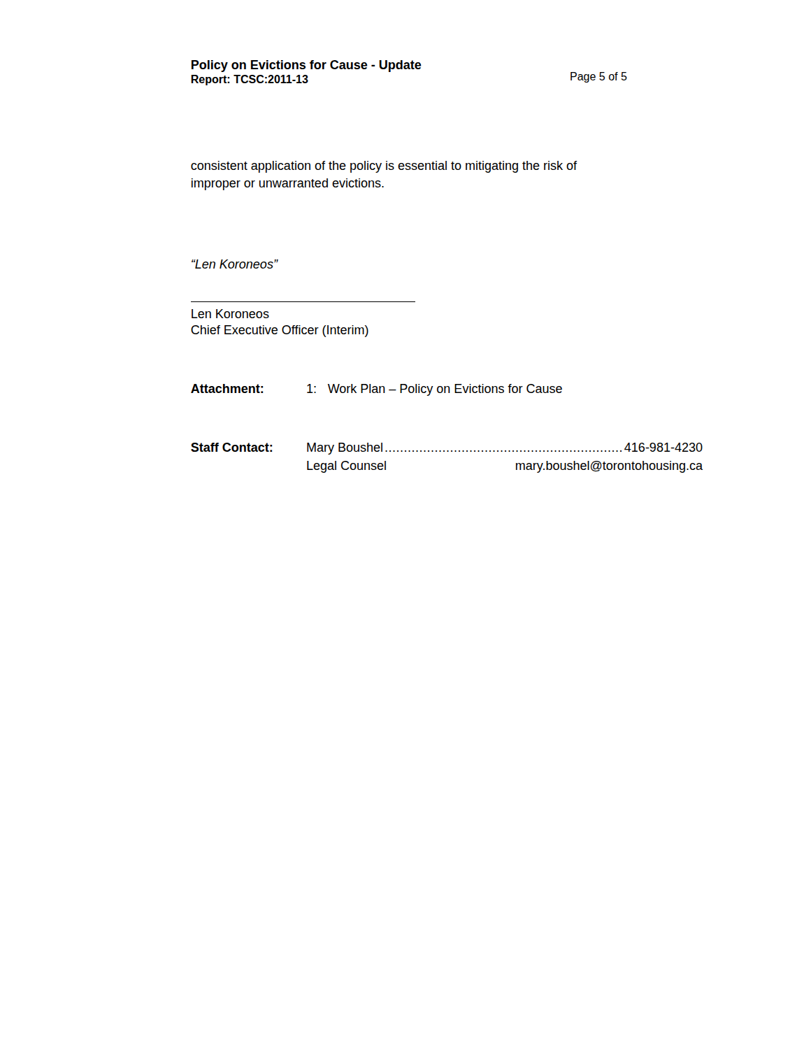Policy on Evictions for Cause - Update Report: TCSC:2011-13
Page 5 of 5
consistent application of the policy is essential to mitigating the risk of improper or unwarranted evictions.
“Len Koroneos”
Len Koroneos
Chief Executive Officer (Interim)
Attachment:
1:
Work Plan – Policy on Evictions for Cause
Staff Contact:
Mary Boushel .............................................................. 416-981-4230
Legal Counsel mary.boushel@torontohousing.ca